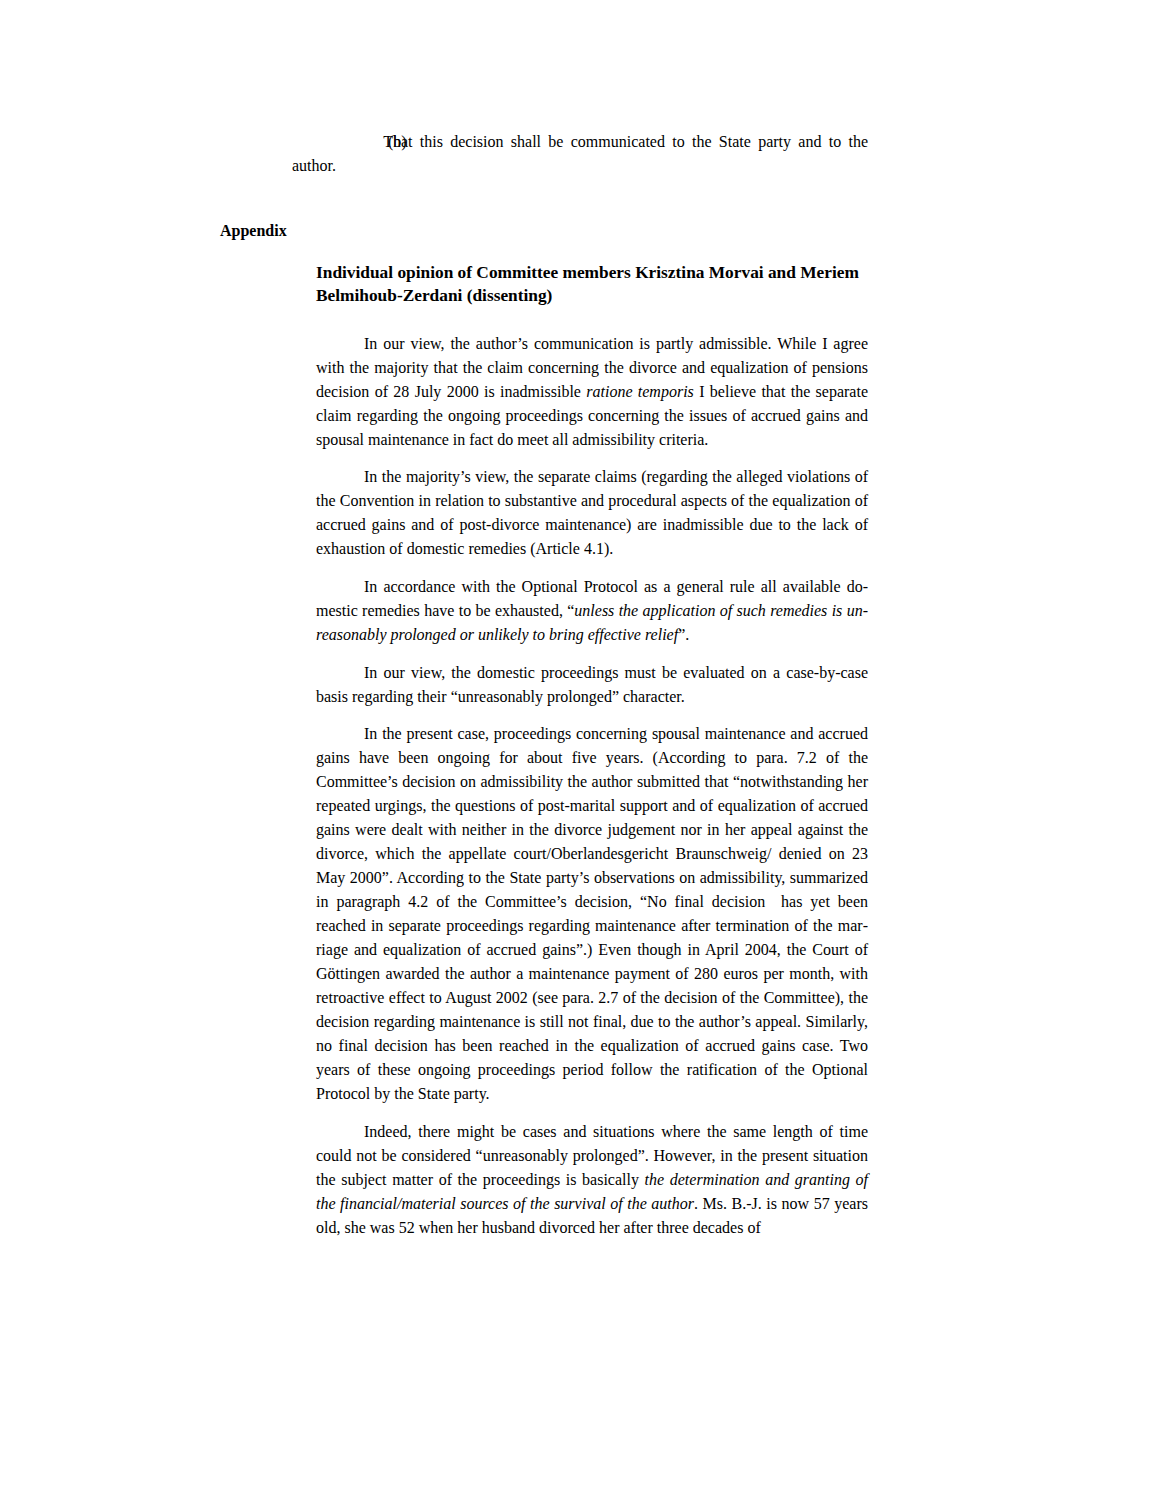(b) That this decision shall be communicated to the State party and to the author.
Appendix
Individual opinion of Committee members Krisztina Morvai and Meriem Belmihoub-Zerdani (dissenting)
In our view, the author’s communication is partly admissible. While I agree with the majority that the claim concerning the divorce and equalization of pensions decision of 28 July 2000 is inadmissible ratione temporis I believe that the separate claim regarding the ongoing proceedings concerning the issues of accrued gains and spousal maintenance in fact do meet all admissibility criteria.
In the majority’s view, the separate claims (regarding the alleged violations of the Convention in relation to substantive and procedural aspects of the equalization of accrued gains and of post-divorce maintenance) are inadmissible due to the lack of exhaustion of domestic remedies (Article 4.1).
In accordance with the Optional Protocol as a general rule all available domestic remedies have to be exhausted, “unless the application of such remedies is unreasonably prolonged or unlikely to bring effective relief”.
In our view, the domestic proceedings must be evaluated on a case-by-case basis regarding their “unreasonably prolonged” character.
In the present case, proceedings concerning spousal maintenance and accrued gains have been ongoing for about five years. (According to para. 7.2 of the Committee’s decision on admissibility the author submitted that “notwithstanding her repeated urgings, the questions of post-marital support and of equalization of accrued gains were dealt with neither in the divorce judgement nor in her appeal against the divorce, which the appellate court/Oberlandesgericht Braunschweig/ denied on 23 May 2000”. According to the State party’s observations on admissibility, summarized in paragraph 4.2 of the Committee’s decision, “No final decision has yet been reached in separate proceedings regarding maintenance after termination of the marriage and equalization of accrued gains”.) Even though in April 2004, the Court of Göttingen awarded the author a maintenance payment of 280 euros per month, with retroactive effect to August 2002 (see para. 2.7 of the decision of the Committee), the decision regarding maintenance is still not final, due to the author’s appeal. Similarly, no final decision has been reached in the equalization of accrued gains case. Two years of these ongoing proceedings period follow the ratification of the Optional Protocol by the State party.
Indeed, there might be cases and situations where the same length of time could not be considered “unreasonably prolonged”. However, in the present situation the subject matter of the proceedings is basically the determination and granting of the financial/material sources of the survival of the author. Ms. B.-J. is now 57 years old, she was 52 when her husband divorced her after three decades of